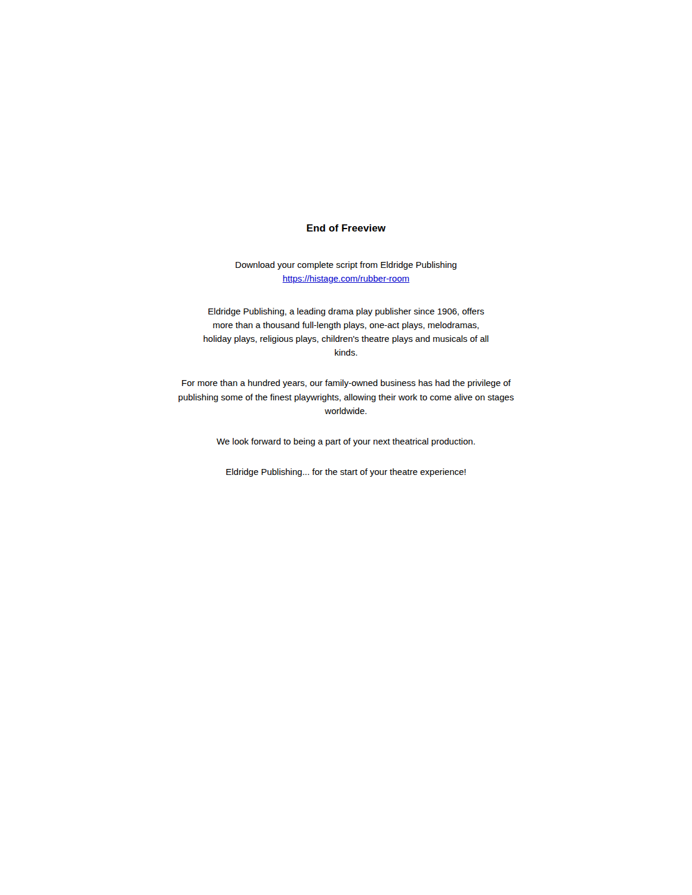End of Freeview
Download your complete script from Eldridge Publishing https://histage.com/rubber-room
Eldridge Publishing, a leading drama play publisher since 1906, offers more than a thousand full-length plays, one-act plays, melodramas, holiday plays, religious plays, children's theatre plays and musicals of all kinds.
For more than a hundred years, our family-owned business has had the privilege of publishing some of the finest playwrights, allowing their work to come alive on stages worldwide.
We look forward to being a part of your next theatrical production.
Eldridge Publishing... for the start of your theatre experience!